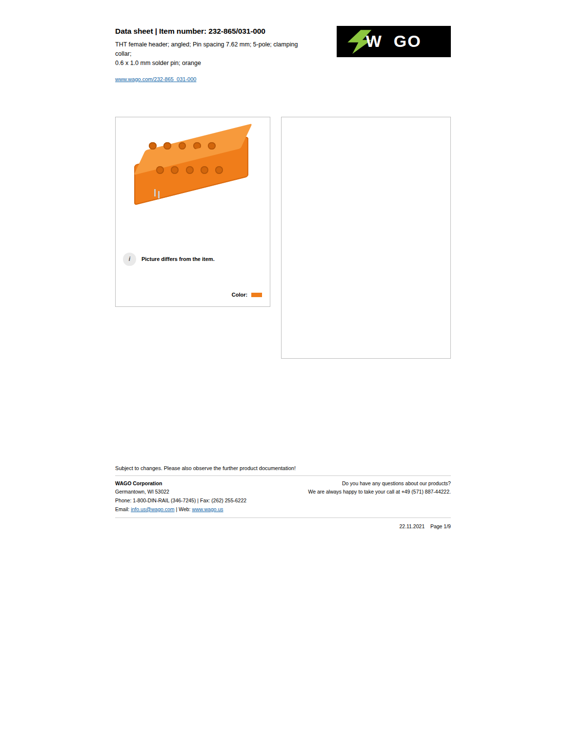Data sheet | Item number: 232-865/031-000
THT female header; angled; Pin spacing 7.62 mm; 5-pole; clamping collar;
0.6 x 1.0 mm solder pin; orange
www.wago.com/232-865_031-000
W GO
i Picture differs from the item.
Color:
Subject to changes. Please also observe the further product documentation!
WAGO Corporation
Germantown, WI 53022
Phone: 1-800-DIN-RAIL (346-7245) | Fax: (262) 255-6222
Email: info.us@wago.com | Web: www.wago.us
Do you have any questions about our products?
We are always happy to take your call at +49 (571) 887-44222.
22.11.2021 Page 1/9